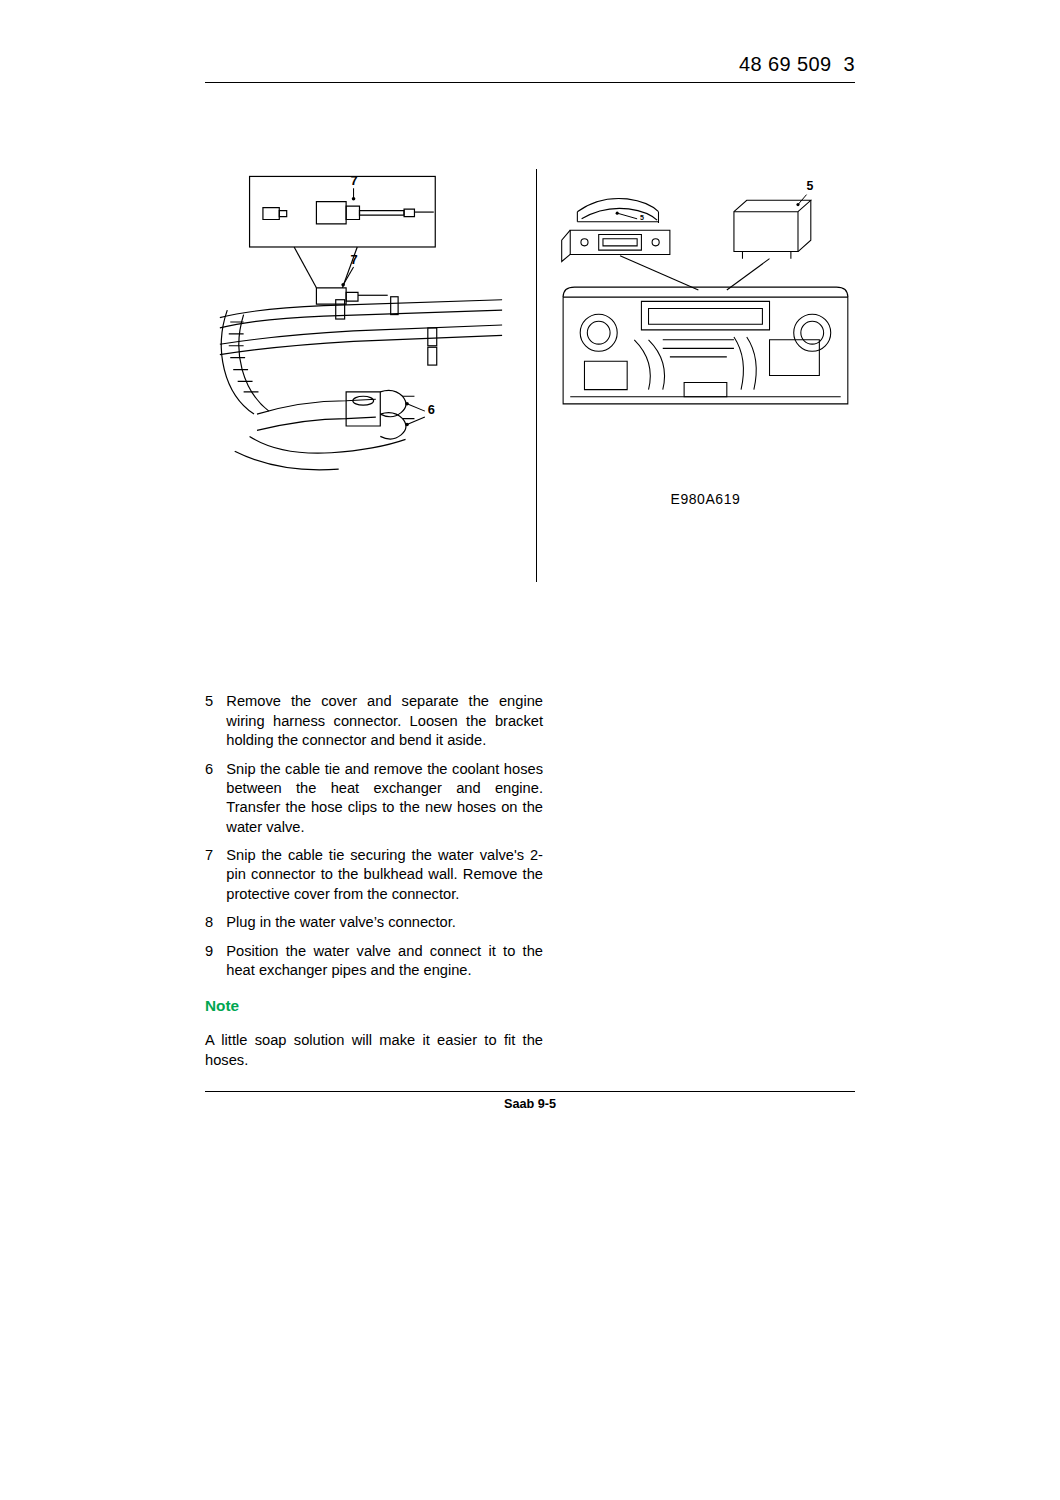48 69 509 3
7 7 6
5 5
E980A619
Remove the cover and separate the engine wiring harness connector. Loosen the bracket holding the connector and bend it aside.
Snip the cable tie and remove the coolant hoses between the heat exchanger and engine. Transfer the hose clips to the new hoses on the water valve.
Snip the cable tie securing the water valve's 2-pin connector to the bulkhead wall. Remove the protective cover from the connector.
Plug in the water valve’s connector.
Position the water valve and connect it to the heat exchanger pipes and the engine.
Note
A little soap solution will make it easier to fit the hoses.
Saab 9-5